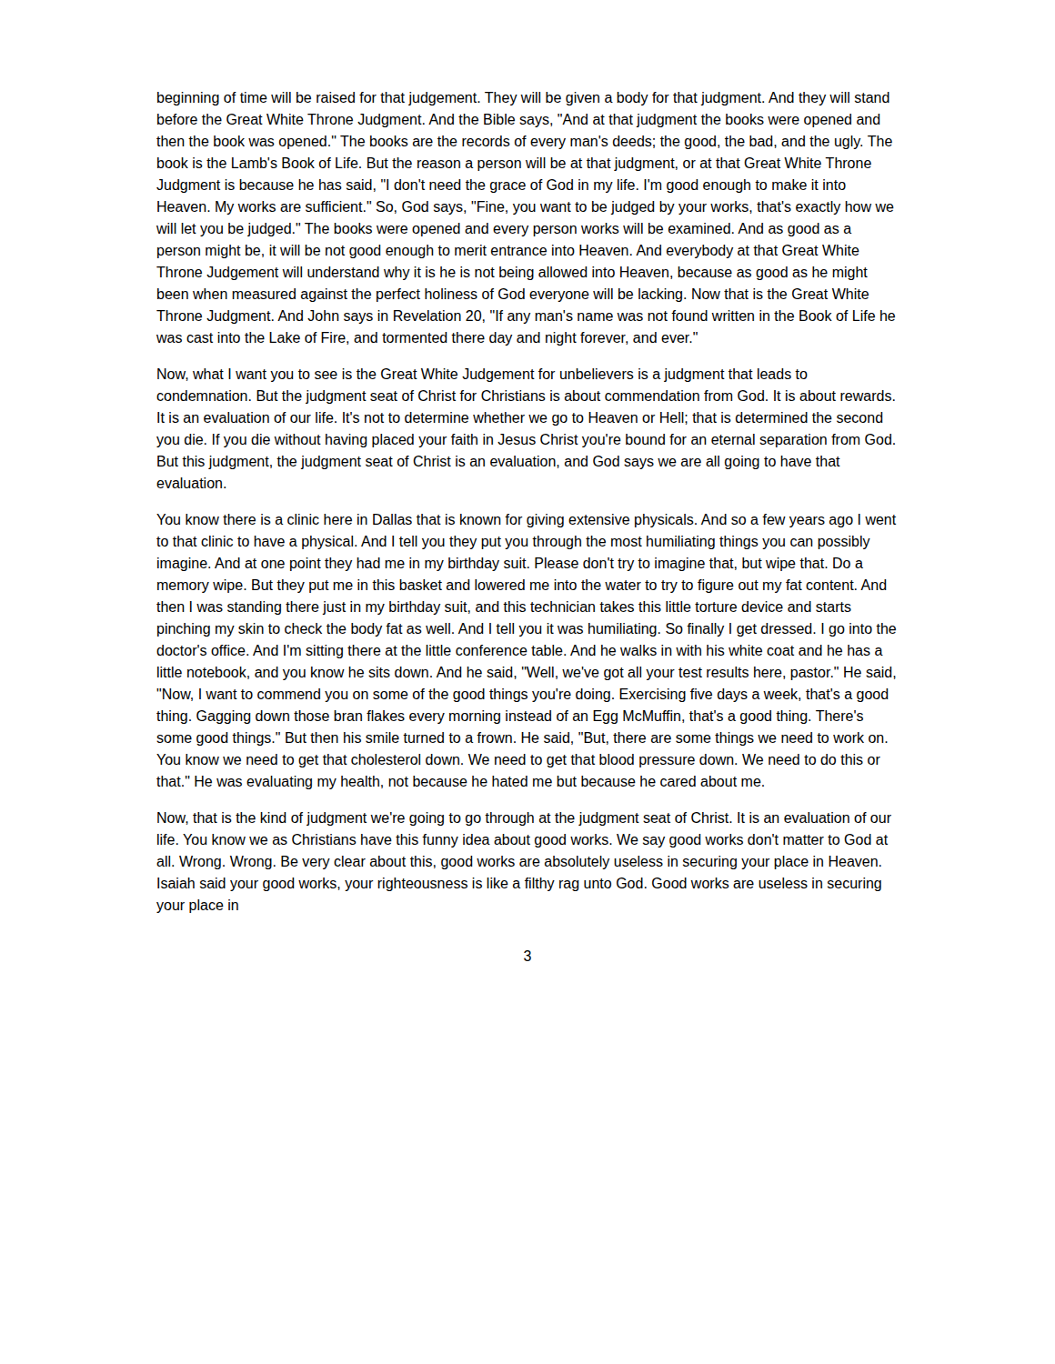beginning of time will be raised for that judgement. They will be given a body for that judgment. And they will stand before the Great White Throne Judgment. And the Bible says, "And at that judgment the books were opened and then the book was opened." The books are the records of every man's deeds; the good, the bad, and the ugly. The book is the Lamb's Book of Life. But the reason a person will be at that judgment, or at that Great White Throne Judgment is because he has said, "I don't need the grace of God in my life. I'm good enough to make it into Heaven. My works are sufficient." So, God says, "Fine, you want to be judged by your works, that's exactly how we will let you be judged." The books were opened and every person works will be examined. And as good as a person might be, it will be not good enough to merit entrance into Heaven. And everybody at that Great White Throne Judgement will understand why it is he is not being allowed into Heaven, because as good as he might been when measured against the perfect holiness of God everyone will be lacking. Now that is the Great White Throne Judgment. And John says in Revelation 20, "If any man's name was not found written in the Book of Life he was cast into the Lake of Fire, and tormented there day and night forever, and ever."
Now, what I want you to see is the Great White Judgement for unbelievers is a judgment that leads to condemnation. But the judgment seat of Christ for Christians is about commendation from God. It is about rewards. It is an evaluation of our life. It's not to determine whether we go to Heaven or Hell; that is determined the second you die. If you die without having placed your faith in Jesus Christ you're bound for an eternal separation from God. But this judgment, the judgment seat of Christ is an evaluation, and God says we are all going to have that evaluation.
You know there is a clinic here in Dallas that is known for giving extensive physicals. And so a few years ago I went to that clinic to have a physical. And I tell you they put you through the most humiliating things you can possibly imagine. And at one point they had me in my birthday suit. Please don't try to imagine that, but wipe that. Do a memory wipe. But they put me in this basket and lowered me into the water to try to figure out my fat content. And then I was standing there just in my birthday suit, and this technician takes this little torture device and starts pinching my skin to check the body fat as well. And I tell you it was humiliating. So finally I get dressed. I go into the doctor's office. And I'm sitting there at the little conference table. And he walks in with his white coat and he has a little notebook, and you know he sits down. And he said, "Well, we've got all your test results here, pastor." He said, "Now, I want to commend you on some of the good things you're doing. Exercising five days a week, that's a good thing. Gagging down those bran flakes every morning instead of an Egg McMuffin, that's a good thing. There's some good things." But then his smile turned to a frown. He said, "But, there are some things we need to work on. You know we need to get that cholesterol down. We need to get that blood pressure down. We need to do this or that." He was evaluating my health, not because he hated me but because he cared about me.
Now, that is the kind of judgment we're going to go through at the judgment seat of Christ. It is an evaluation of our life. You know we as Christians have this funny idea about good works. We say good works don't matter to God at all. Wrong. Wrong. Be very clear about this, good works are absolutely useless in securing your place in Heaven. Isaiah said your good works, your righteousness is like a filthy rag unto God. Good works are useless in securing your place in
3